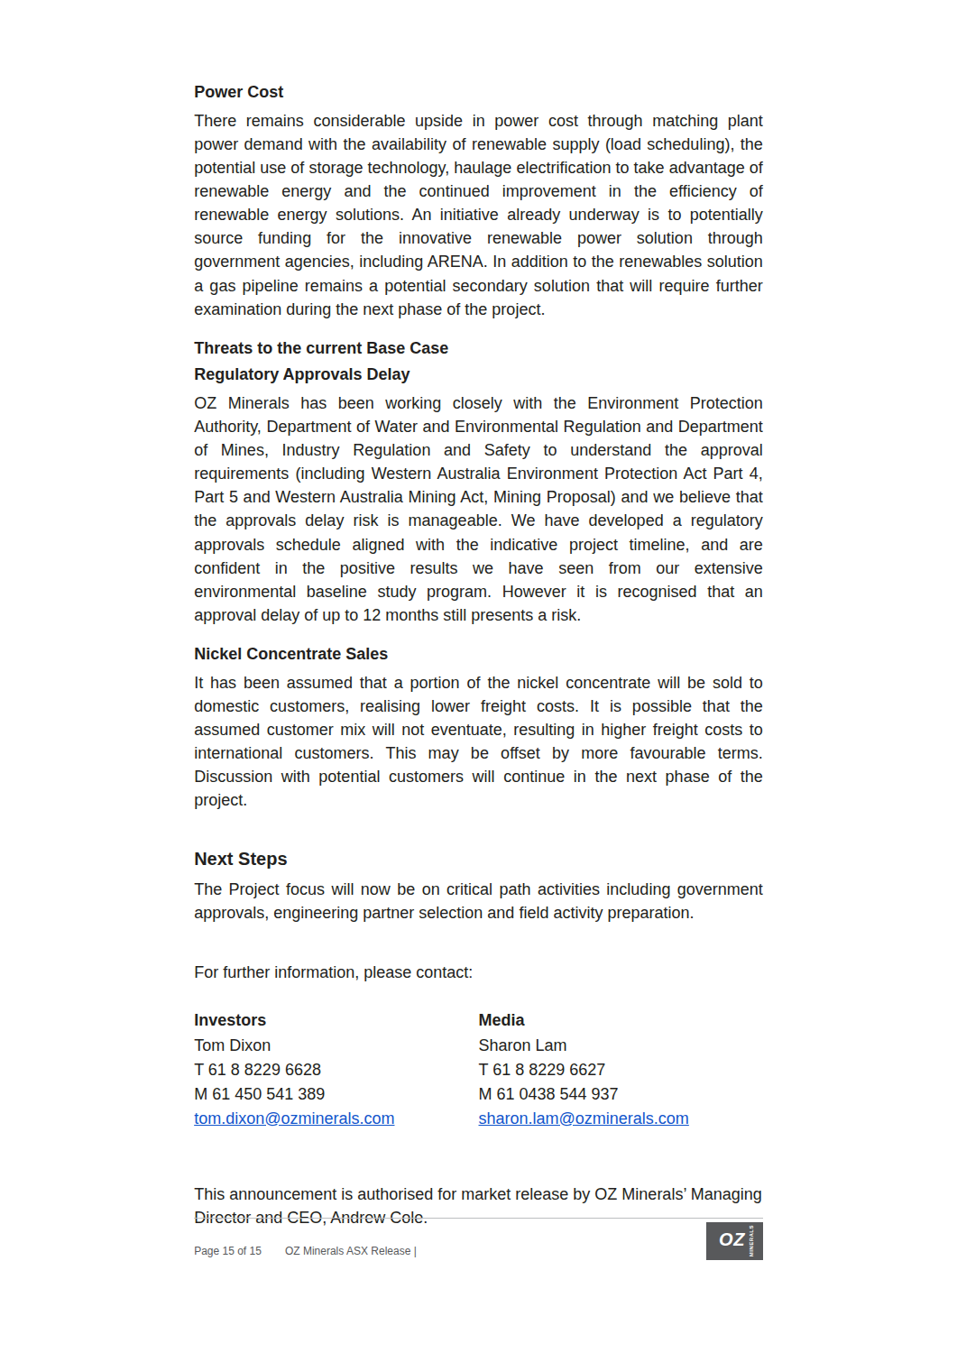Power Cost
There remains considerable upside in power cost through matching plant power demand with the availability of renewable supply (load scheduling), the potential use of storage technology, haulage electrification to take advantage of renewable energy and the continued improvement in the efficiency of renewable energy solutions. An initiative already underway is to potentially source funding for the innovative renewable power solution through government agencies, including ARENA. In addition to the renewables solution a gas pipeline remains a potential secondary solution that will require further examination during the next phase of the project.
Threats to the current Base Case
Regulatory Approvals Delay
OZ Minerals has been working closely with the Environment Protection Authority, Department of Water and Environmental Regulation and Department of Mines, Industry Regulation and Safety to understand the approval requirements (including Western Australia Environment Protection Act Part 4, Part 5 and Western Australia Mining Act, Mining Proposal) and we believe that the approvals delay risk is manageable. We have developed a regulatory approvals schedule aligned with the indicative project timeline, and are confident in the positive results we have seen from our extensive environmental baseline study program. However it is recognised that an approval delay of up to 12 months still presents a risk.
Nickel Concentrate Sales
It has been assumed that a portion of the nickel concentrate will be sold to domestic customers, realising lower freight costs. It is possible that the assumed customer mix will not eventuate, resulting in higher freight costs to international customers. This may be offset by more favourable terms. Discussion with potential customers will continue in the next phase of the project.
Next Steps
The Project focus will now be on critical path activities including government approvals, engineering partner selection and field activity preparation.
For further information, please contact:
| Investors | Media |
| Tom Dixon | Sharon Lam |
| T 61 8 8229 6628 | T 61 8 8229 6627 |
| M 61 450 541 389 | M 61 0438 544 937 |
| tom.dixon@ozminerals.com | sharon.lam@ozminerals.com |
This announcement is authorised for market release by OZ Minerals’ Managing Director and CEO, Andrew Cole.
Page 15 of 15 OZ Minerals ASX Release |
OZ MINERALS